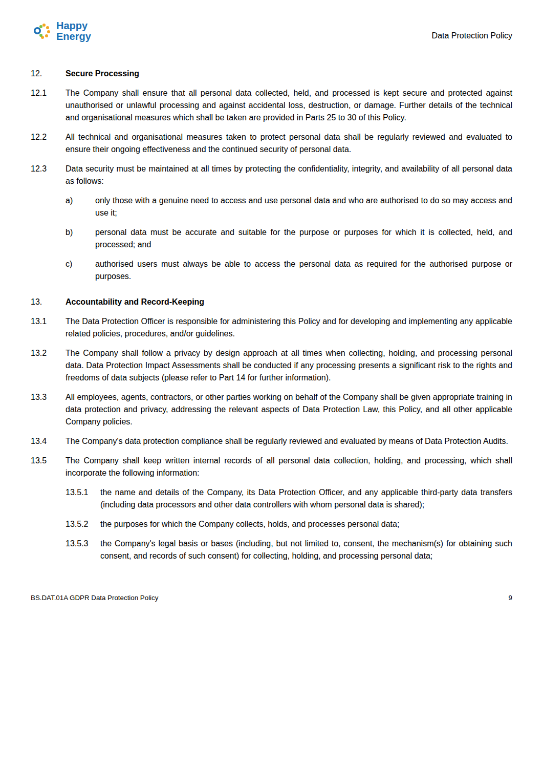Happy
Energy
Data Protection Policy
12.
Secure Processing
12.1
The Company shall ensure that all personal data collected, held, and processed is kept secure and protected against unauthorised or unlawful processing and against accidental loss, destruction, or damage. Further details of the technical and organisational measures which shall be taken are provided in Parts 25 to 30 of this Policy.
12.2
All technical and organisational measures taken to protect personal data shall be regularly reviewed and evaluated to ensure their ongoing effectiveness and the continued security of personal data.
12.3
Data security must be maintained at all times by protecting the confidentiality, integrity, and availability of all personal data as follows:
a)
only those with a genuine need to access and use personal data and who are authorised to do so may access and use it;
b)
personal data must be accurate and suitable for the purpose or purposes for which it is collected, held, and processed; and
c)
authorised users must always be able to access the personal data as required for the authorised purpose or purposes.
13.
Accountability and Record-Keeping
13.1
The Data Protection Officer is responsible for administering this Policy and for developing and implementing any applicable related policies, procedures, and/or guidelines.
13.2
The Company shall follow a privacy by design approach at all times when collecting, holding, and processing personal data. Data Protection Impact Assessments shall be conducted if any processing presents a significant risk to the rights and freedoms of data subjects (please refer to Part 14 for further information).
13.3
All employees, agents, contractors, or other parties working on behalf of the Company shall be given appropriate training in data protection and privacy, addressing the relevant aspects of Data Protection Law, this Policy, and all other applicable Company policies.
13.4
The Company's data protection compliance shall be regularly reviewed and evaluated by means of Data Protection Audits.
13.5
The Company shall keep written internal records of all personal data collection, holding, and processing, which shall incorporate the following information:
13.5.1
the name and details of the Company, its Data Protection Officer, and any applicable third-party data transfers (including data processors and other data controllers with whom personal data is shared);
13.5.2
the purposes for which the Company collects, holds, and processes personal data;
13.5.3
the Company's legal basis or bases (including, but not limited to, consent, the mechanism(s) for obtaining such consent, and records of such consent) for collecting, holding, and processing personal data;
BS.DAT.01A GDPR Data Protection Policy
9